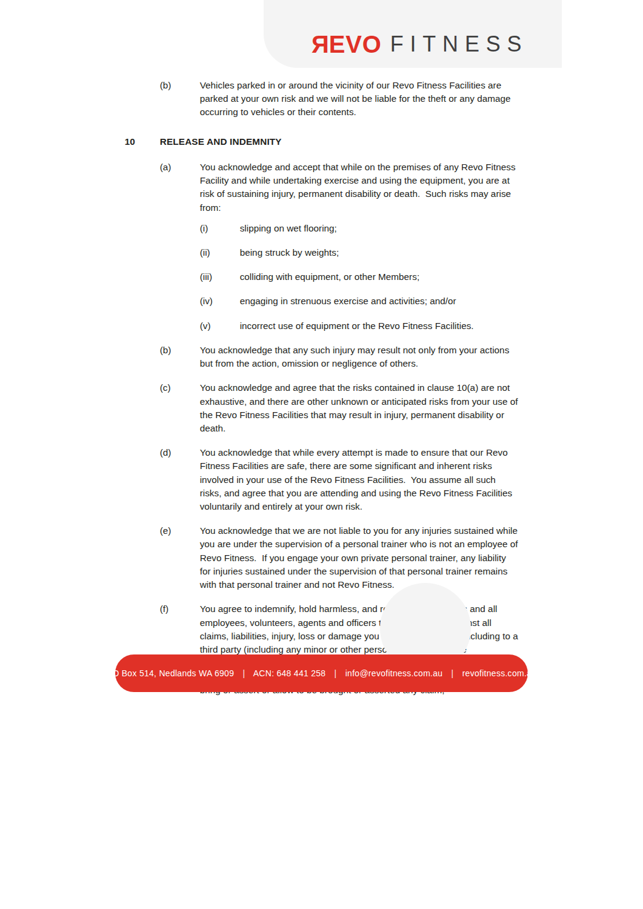REVO FITNESS
(b)
Vehicles parked in or around the vicinity of our Revo Fitness Facilities are parked at your own risk and we will not be liable for the theft or any damage occurring to vehicles or their contents.
10
RELEASE AND INDEMNITY
(a)
You acknowledge and accept that while on the premises of any Revo Fitness Facility and while undertaking exercise and using the equipment, you are at risk of sustaining injury, permanent disability or death. Such risks may arise from:
(i)
slipping on wet flooring;
(ii)
being struck by weights;
(iii)
colliding with equipment, or other Members;
(iv)
engaging in strenuous exercise and activities; and/or
(v)
incorrect use of equipment or the Revo Fitness Facilities.
(b)
You acknowledge that any such injury may result not only from your actions but from the action, omission or negligence of others.
(c)
You acknowledge and agree that the risks contained in clause 10(a) are not exhaustive, and there are other unknown or anticipated risks from your use of the Revo Fitness Facilities that may result in injury, permanent disability or death.
(d)
You acknowledge that while every attempt is made to ensure that our Revo Fitness Facilities are safe, there are some significant and inherent risks involved in your use of the Revo Fitness Facilities. You assume all such risks, and agree that you are attending and using the Revo Fitness Facilities voluntarily and entirely at your own risk.
(e)
You acknowledge that we are not liable to you for any injuries sustained while you are under the supervision of a personal trainer who is not an employee of Revo Fitness. If you engage your own private personal trainer, any liability for injuries sustained under the supervision of that personal trainer remains with that personal trainer and not Revo Fitness.
(f)
You agree to indemnify, hold harmless, and release Revo Fitness and all employees, volunteers, agents and officers thereof from and against all claims, liabilities, injury, loss or damage you may suffer or incur, including to a third party (including any minor or other person for whom you are responsible), arising from or connected in any way with your participation or attendance at or near any Revo Fitness Facility. Further, you agree not to bring or assert or allow to be brought or asserted any claim,
PO Box 514, Nedlands WA 6909 | ACN: 648 441 258 | info@revofitness.com.au | revofitness.com.au